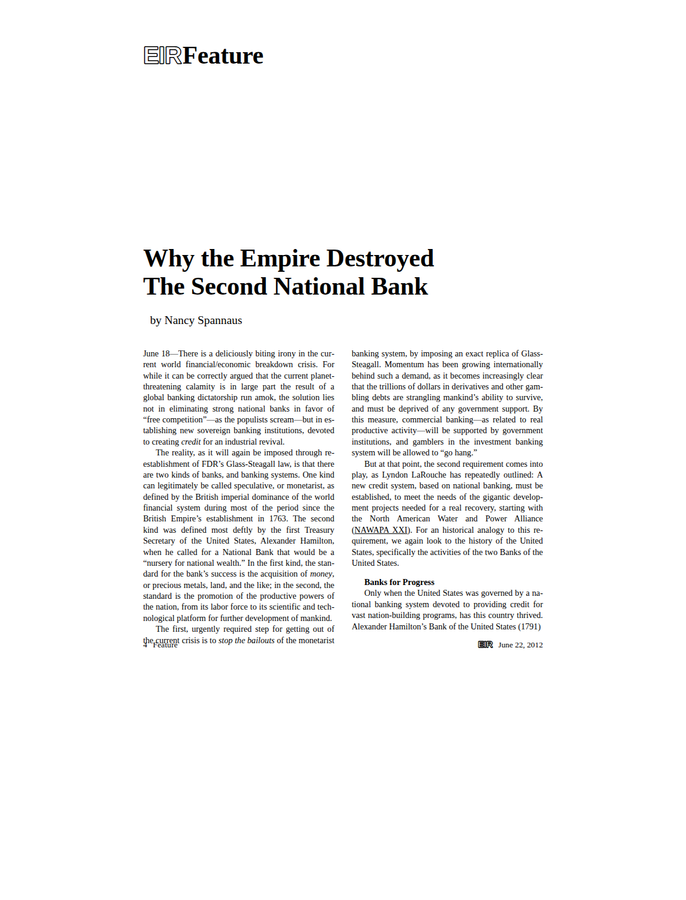EIR Feature
Why the Empire Destroyed
The Second National Bank
by Nancy Spannaus
June 18—There is a deliciously biting irony in the current world financial/economic breakdown crisis. For while it can be correctly argued that the current planet-threatening calamity is in large part the result of a global banking dictatorship run amok, the solution lies not in eliminating strong national banks in favor of “free competition”—as the populists scream—but in establishing new sovereign banking institutions, devoted to creating credit for an industrial revival.
The reality, as it will again be imposed through re-establishment of FDR’s Glass-Steagall law, is that there are two kinds of banks, and banking systems. One kind can legitimately be called speculative, or monetarist, as defined by the British imperial dominance of the world financial system during most of the period since the British Empire’s establishment in 1763. The second kind was defined most deftly by the first Treasury Secretary of the United States, Alexander Hamilton, when he called for a National Bank that would be a “nursery for national wealth.” In the first kind, the standard for the bank’s success is the acquisition of money, or precious metals, land, and the like; in the second, the standard is the promotion of the productive powers of the nation, from its labor force to its scientific and technological platform for further development of mankind.
The first, urgently required step for getting out of the current crisis is to stop the bailouts of the monetarist banking system, by imposing an exact replica of Glass-Steagall. Momentum has been growing internationally behind such a demand, as it becomes increasingly clear that the trillions of dollars in derivatives and other gambling debts are strangling mankind’s ability to survive, and must be deprived of any government support. By this measure, commercial banking—as related to real productive activity—will be supported by government institutions, and gamblers in the investment banking system will be allowed to “go hang.”
But at that point, the second requirement comes into play, as Lyndon LaRouche has repeatedly outlined: A new credit system, based on national banking, must be established, to meet the needs of the gigantic development projects needed for a real recovery, starting with the North American Water and Power Alliance (NAWAPA XXI). For an historical analogy to this requirement, we again look to the history of the United States, specifically the activities of the two Banks of the United States.
Banks for Progress
Only when the United States was governed by a national banking system devoted to providing credit for vast nation-building programs, has this country thrived. Alexander Hamilton’s Bank of the United States (1791)
4 Feature
EIRJune 22, 2012